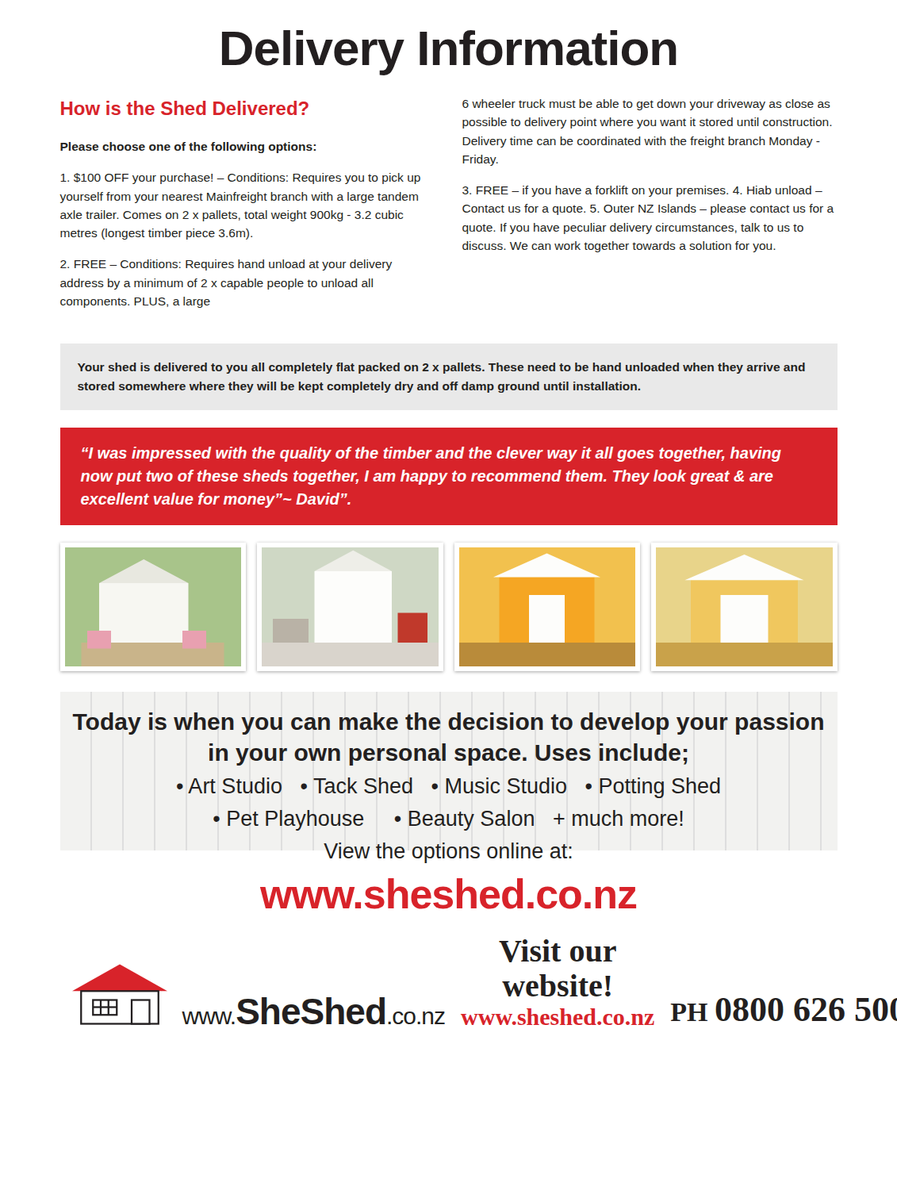Delivery Information
How is the Shed Delivered?
Please choose one of the following options:
1. $100 OFF your purchase! – Conditions: Requires you to pick up yourself from your nearest Mainfreight branch with a large tandem axle trailer. Comes on 2 x pallets, total weight 900kg - 3.2 cubic metres (longest timber piece 3.6m).
2. FREE – Conditions: Requires hand unload at your delivery address by a minimum of 2 x capable people to unload all components. PLUS, a large
6 wheeler truck must be able to get down your driveway as close as possible to delivery point where you want it stored until construction. Delivery time can be coordinated with the freight branch Monday - Friday.
3. FREE – if you have a forklift on your premises. 4. Hiab unload – Contact us for a quote. 5. Outer NZ Islands – please contact us for a quote. If you have peculiar delivery circumstances, talk to us to discuss. We can work together towards a solution for you.
Your shed is delivered to you all completely flat packed on 2 x pallets. These need to be hand unloaded when they arrive and stored somewhere where they will be kept completely dry and off damp ground until installation.
“I was impressed with the quality of the timber and the clever way it all goes together, having now put two of these sheds together, I am happy to recommend them. They look great & are excellent value for money”~ David”.
Today is when you can make the decision to develop your passion in your own personal space. Uses include;
• Art Studio • Tack Shed • Music Studio • Potting Shed
• Pet Playhouse • Beauty Salon + much more!
View the options online at:
www.sheshed.co.nz
www. SheShed.co.nz
Visit our website! www.sheshed.co.nz
PH 0800 626 500